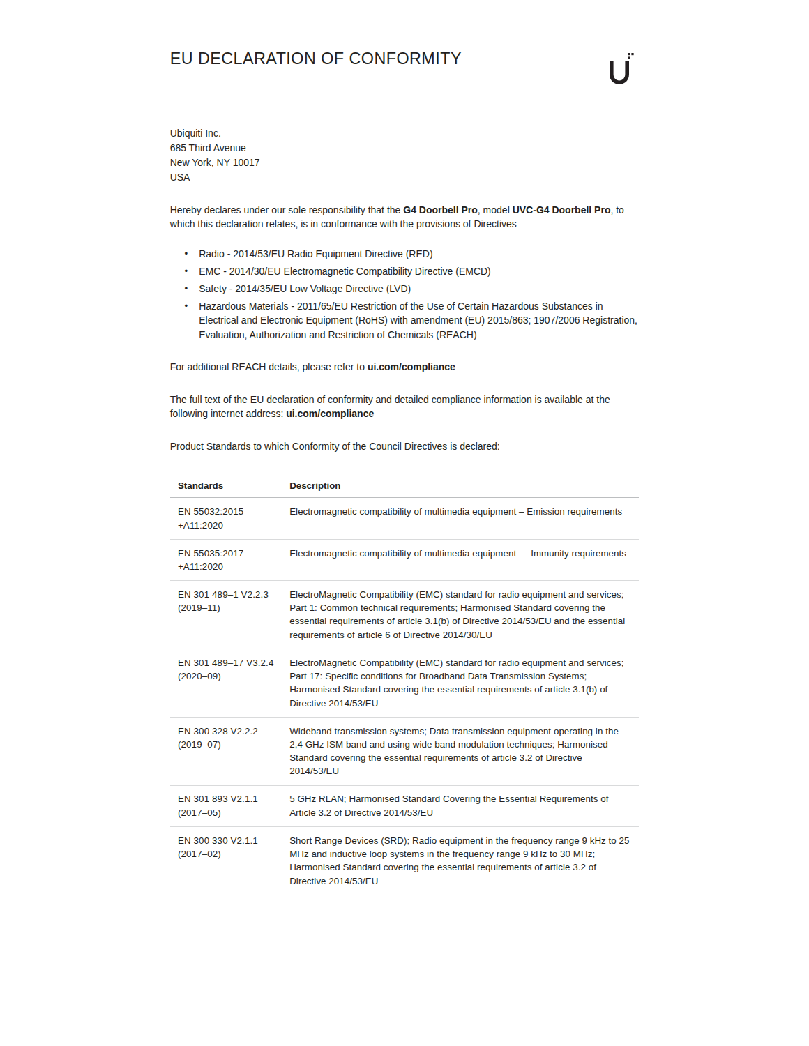EU Declaration of Conformity
Ubiquiti Inc.
685 Third Avenue
New York, NY 10017
USA
Hereby declares under our sole responsibility that the G4 Doorbell Pro, model UVC-G4 Doorbell Pro, to which this declaration relates, is in conformance with the provisions of Directives
Radio - 2014/53/EU Radio Equipment Directive (RED)
EMC - 2014/30/EU Electromagnetic Compatibility Directive (EMCD)
Safety - 2014/35/EU Low Voltage Directive (LVD)
Hazardous Materials - 2011/65/EU Restriction of the Use of Certain Hazardous Substances in Electrical and Electronic Equipment (RoHS) with amendment (EU) 2015/863; 1907/2006 Registration, Evaluation, Authorization and Restriction of Chemicals (REACH)
For additional REACH details, please refer to ui.com/compliance
The full text of the EU declaration of conformity and detailed compliance information is available at the following internet address: ui.com/compliance
Product Standards to which Conformity of the Council Directives is declared:
Product standards
| Standards | Description |
| --- | --- |
| EN 55032:2015 +A11:2020 | Electromagnetic compatibility of multimedia equipment – Emission requirements |
| EN 55035:2017 +A11:2020 | Electromagnetic compatibility of multimedia equipment — Immunity requirements |
| EN 301 489–1 V2.2.3 (2019–11) | ElectroMagnetic Compatibility (EMC) standard for radio equipment and services; Part 1: Common technical requirements; Harmonised Standard covering the essential requirements of article 3.1(b) of Directive 2014/53/EU and the essential requirements of article 6 of Directive 2014/30/EU |
| EN 301 489–17 V3.2.4 (2020–09) | ElectroMagnetic Compatibility (EMC) standard for radio equipment and services; Part 17: Specific conditions for Broadband Data Transmission Systems; Harmonised Standard covering the essential requirements of article 3.1(b) of Directive 2014/53/EU |
| EN 300 328 V2.2.2 (2019–07) | Wideband transmission systems; Data transmission equipment operating in the 2,4 GHz ISM band and using wide band modulation techniques; Harmonised Standard covering the essential requirements of article 3.2 of Directive 2014/53/EU |
| EN 301 893 V2.1.1 (2017–05) | 5 GHz RLAN; Harmonised Standard Covering the Essential Requirements of Article 3.2 of Directive 2014/53/EU |
| EN 300 330 V2.1.1 (2017–02) | Short Range Devices (SRD); Radio equipment in the frequency range 9 kHz to 25 MHz and inductive loop systems in the frequency range 9 kHz to 30 MHz; Harmonised Standard covering the essential requirements of article 3.2 of Directive 2014/53/EU |